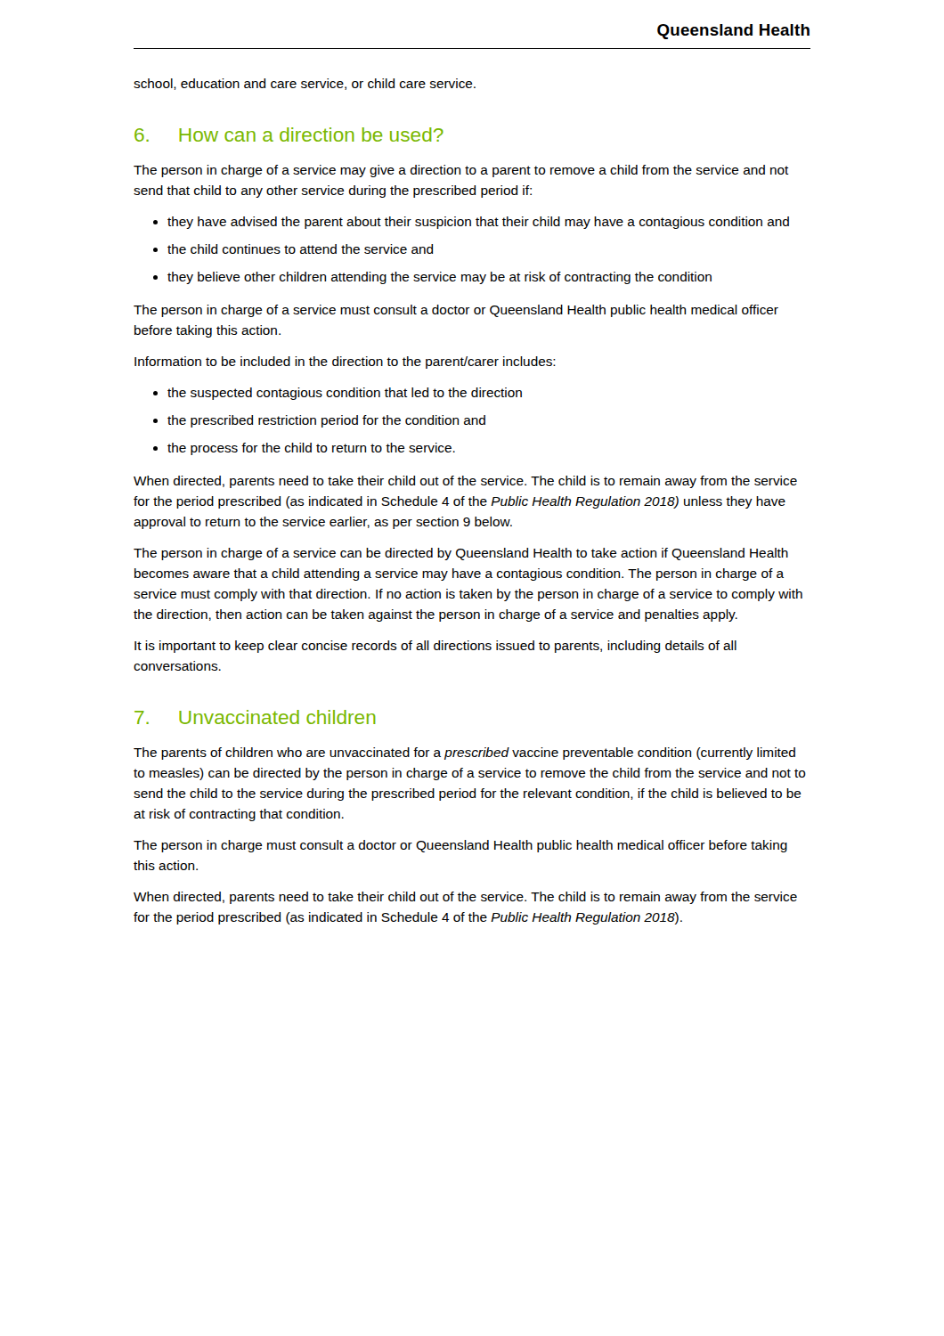Queensland Health
school, education and care service, or child care service.
6. How can a direction be used?
The person in charge of a service may give a direction to a parent to remove a child from the service and not send that child to any other service during the prescribed period if:
they have advised the parent about their suspicion that their child may have a contagious condition and
the child continues to attend the service and
they believe other children attending the service may be at risk of contracting the condition
The person in charge of a service must consult a doctor or Queensland Health public health medical officer before taking this action.
Information to be included in the direction to the parent/carer includes:
the suspected contagious condition that led to the direction
the prescribed restriction period for the condition and
the process for the child to return to the service.
When directed, parents need to take their child out of the service. The child is to remain away from the service for the period prescribed (as indicated in Schedule 4 of the Public Health Regulation 2018) unless they have approval to return to the service earlier, as per section 9 below.
The person in charge of a service can be directed by Queensland Health to take action if Queensland Health becomes aware that a child attending a service may have a contagious condition. The person in charge of a service must comply with that direction. If no action is taken by the person in charge of a service to comply with the direction, then action can be taken against the person in charge of a service and penalties apply.
It is important to keep clear concise records of all directions issued to parents, including details of all conversations.
7. Unvaccinated children
The parents of children who are unvaccinated for a prescribed vaccine preventable condition (currently limited to measles) can be directed by the person in charge of a service to remove the child from the service and not to send the child to the service during the prescribed period for the relevant condition, if the child is believed to be at risk of contracting that condition.
The person in charge must consult a doctor or Queensland Health public health medical officer before taking this action.
When directed, parents need to take their child out of the service. The child is to remain away from the service for the period prescribed (as indicated in Schedule 4 of the Public Health Regulation 2018).